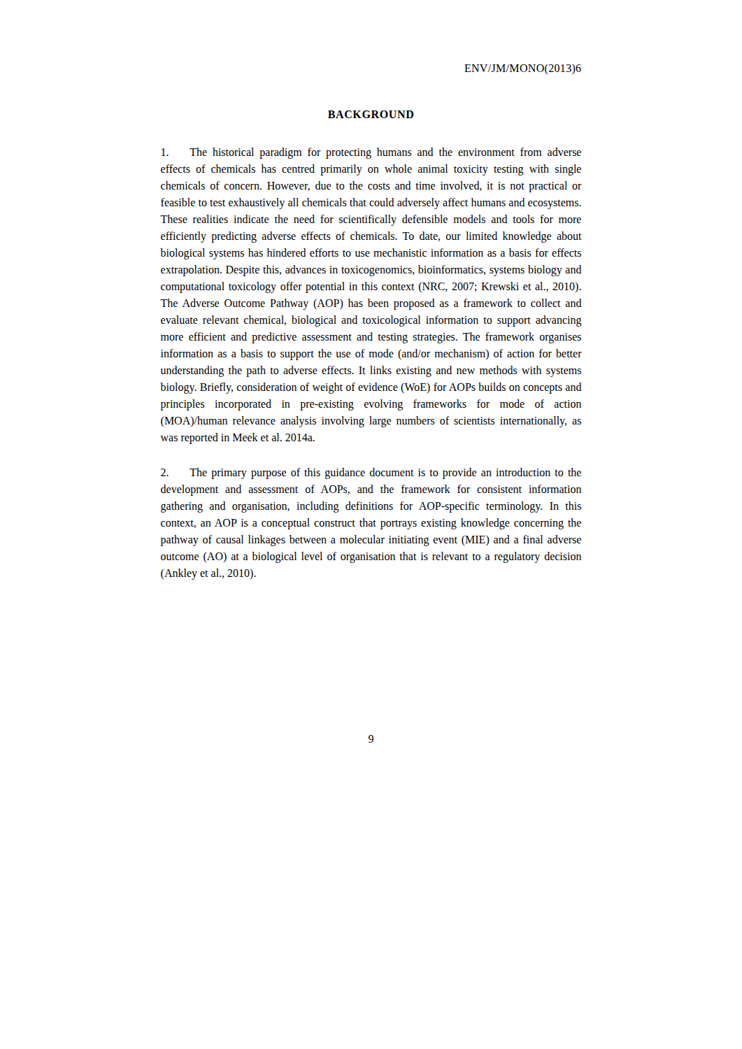ENV/JM/MONO(2013)6
BACKGROUND
1. The historical paradigm for protecting humans and the environment from adverse effects of chemicals has centred primarily on whole animal toxicity testing with single chemicals of concern. However, due to the costs and time involved, it is not practical or feasible to test exhaustively all chemicals that could adversely affect humans and ecosystems. These realities indicate the need for scientifically defensible models and tools for more efficiently predicting adverse effects of chemicals. To date, our limited knowledge about biological systems has hindered efforts to use mechanistic information as a basis for effects extrapolation. Despite this, advances in toxicogenomics, bioinformatics, systems biology and computational toxicology offer potential in this context (NRC, 2007; Krewski et al., 2010). The Adverse Outcome Pathway (AOP) has been proposed as a framework to collect and evaluate relevant chemical, biological and toxicological information to support advancing more efficient and predictive assessment and testing strategies. The framework organises information as a basis to support the use of mode (and/or mechanism) of action for better understanding the path to adverse effects. It links existing and new methods with systems biology. Briefly, consideration of weight of evidence (WoE) for AOPs builds on concepts and principles incorporated in pre-existing evolving frameworks for mode of action (MOA)/human relevance analysis involving large numbers of scientists internationally, as was reported in Meek et al. 2014a.
2. The primary purpose of this guidance document is to provide an introduction to the development and assessment of AOPs, and the framework for consistent information gathering and organisation, including definitions for AOP-specific terminology. In this context, an AOP is a conceptual construct that portrays existing knowledge concerning the pathway of causal linkages between a molecular initiating event (MIE) and a final adverse outcome (AO) at a biological level of organisation that is relevant to a regulatory decision (Ankley et al., 2010).
9